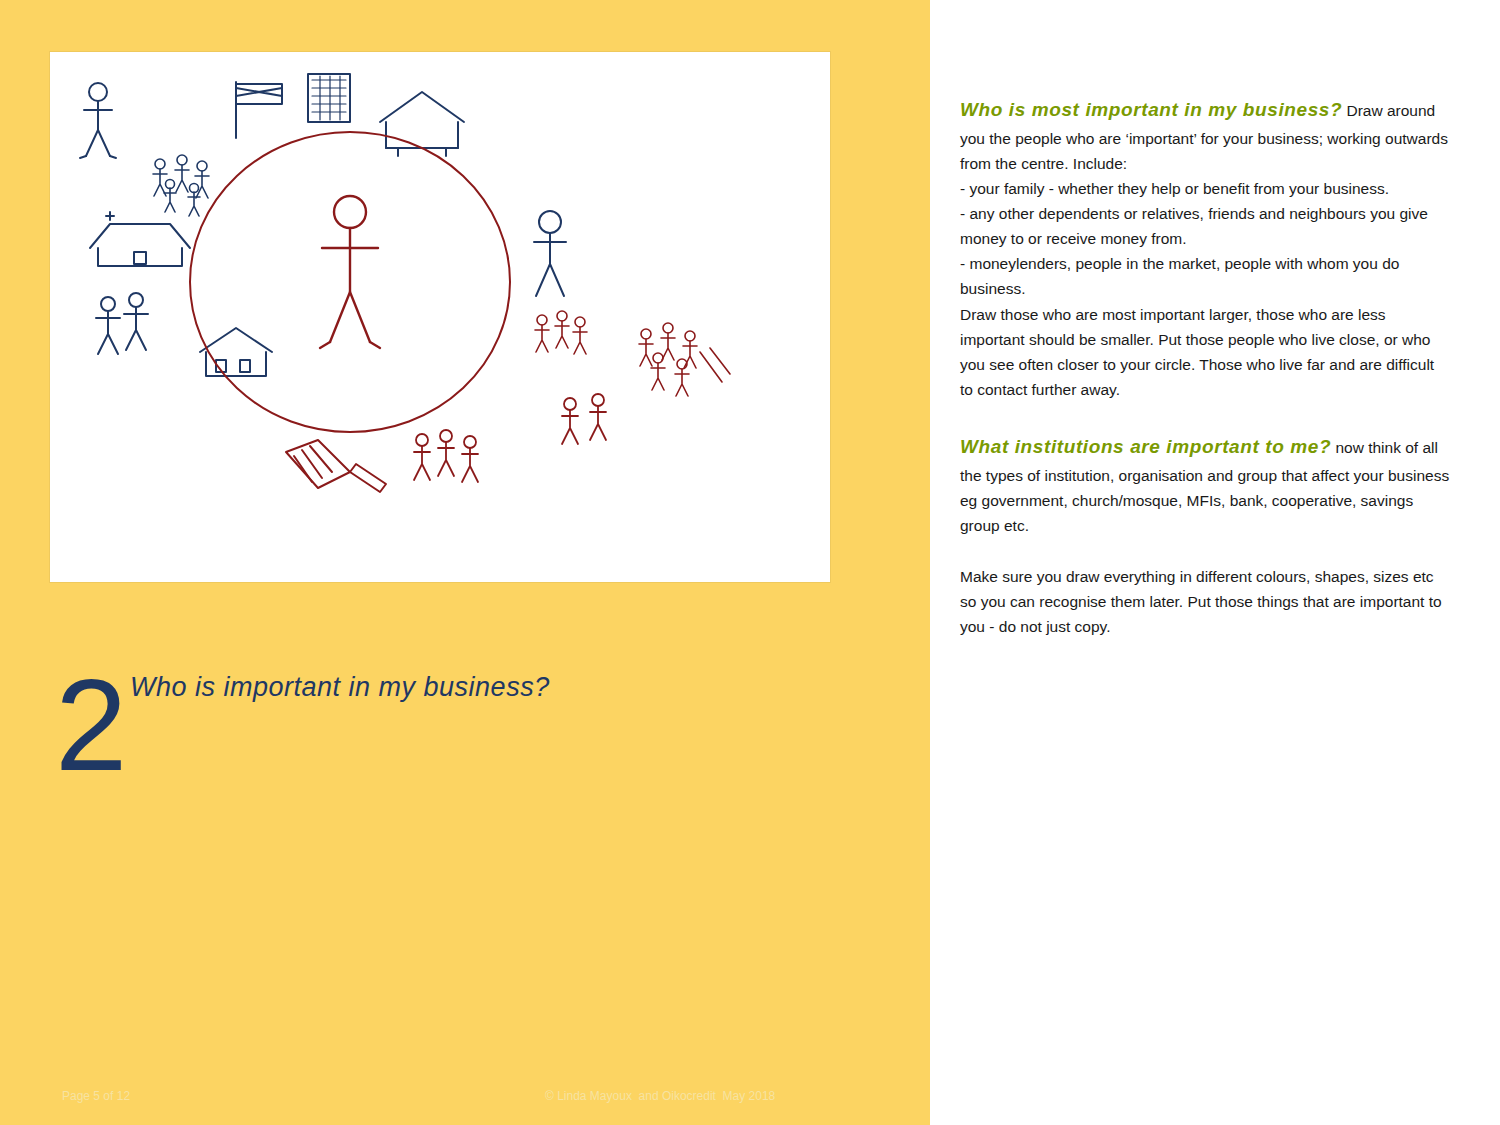2
Who is important in my business?
Page 5 of 12
© Linda Mayoux and Oikocredit May 2018
Who is most important in my business? Draw around you the people who are ‘important’ for your business; working outwards from the centre. Include:
- your family - whether they help or benefit from your business.
- any other dependents or relatives, friends and neighbours you give money to or receive money from.
- moneylenders, people in the market, people with whom you do business.
Draw those who are most important larger, those who are less important should be smaller. Put those people who live close, or who you see often closer to your circle. Those who live far and are difficult to contact further away.
What institutions are important to me? now think of all the types of institution, organisation and group that affect your business eg government, church/mosque, MFIs, bank, cooperative, savings group etc.
Make sure you draw everything in different colours, shapes, sizes etc so you can recognise them later. Put those things that are important to you - do not just copy.